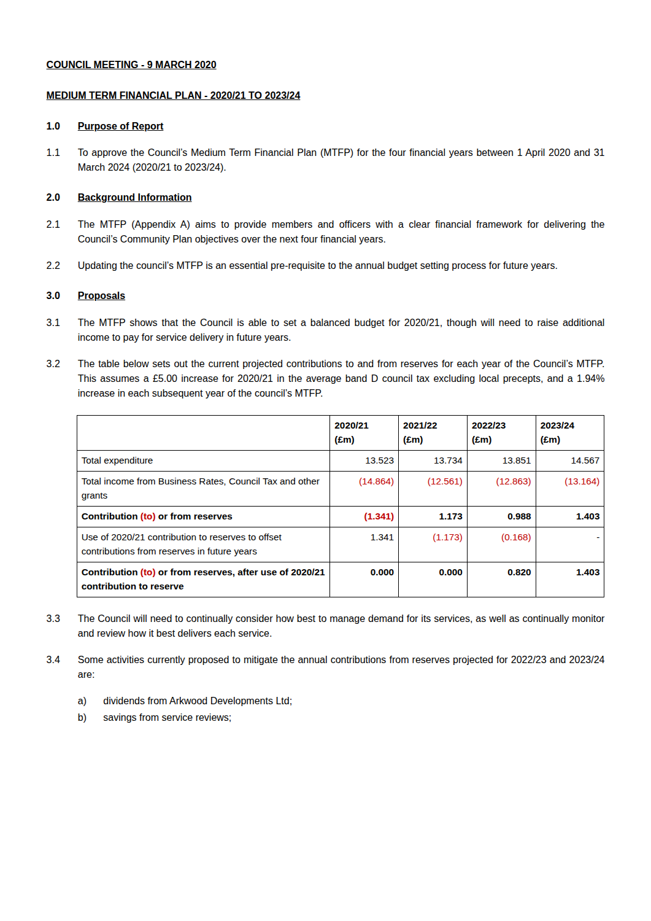COUNCIL MEETING - 9 MARCH 2020
MEDIUM TERM FINANCIAL PLAN - 2020/21 TO 2023/24
1.0 Purpose of Report
1.1 To approve the Council’s Medium Term Financial Plan (MTFP) for the four financial years between 1 April 2020 and 31 March 2024 (2020/21 to 2023/24).
2.0 Background Information
2.1 The MTFP (Appendix A) aims to provide members and officers with a clear financial framework for delivering the Council’s Community Plan objectives over the next four financial years.
2.2 Updating the council’s MTFP is an essential pre-requisite to the annual budget setting process for future years.
3.0 Proposals
3.1 The MTFP shows that the Council is able to set a balanced budget for 2020/21, though will need to raise additional income to pay for service delivery in future years.
3.2 The table below sets out the current projected contributions to and from reserves for each year of the Council’s MTFP. This assumes a £5.00 increase for 2020/21 in the average band D council tax excluding local precepts, and a 1.94% increase in each subsequent year of the council’s MTFP.
| | 2020/21 (£m) | 2021/22 (£m) | 2022/23 (£m) | 2023/24 (£m) |
| --- | --- | --- | --- | --- |
| Total expenditure | 13.523 | 13.734 | 13.851 | 14.567 |
| Total income from Business Rates, Council Tax and other grants | (14.864) | (12.561) | (12.863) | (13.164) |
| Contribution (to) or from reserves | (1.341) | 1.173 | 0.988 | 1.403 |
| Use of 2020/21 contribution to reserves to offset contributions from reserves in future years | 1.341 | (1.173) | (0.168) | - |
| Contribution (to) or from reserves, after use of 2020/21 contribution to reserve | 0.000 | 0.000 | 0.820 | 1.403 |
3.3 The Council will need to continually consider how best to manage demand for its services, as well as continually monitor and review how it best delivers each service.
3.4 Some activities currently proposed to mitigate the annual contributions from reserves projected for 2022/23 and 2023/24 are:
a) dividends from Arkwood Developments Ltd;
b) savings from service reviews;